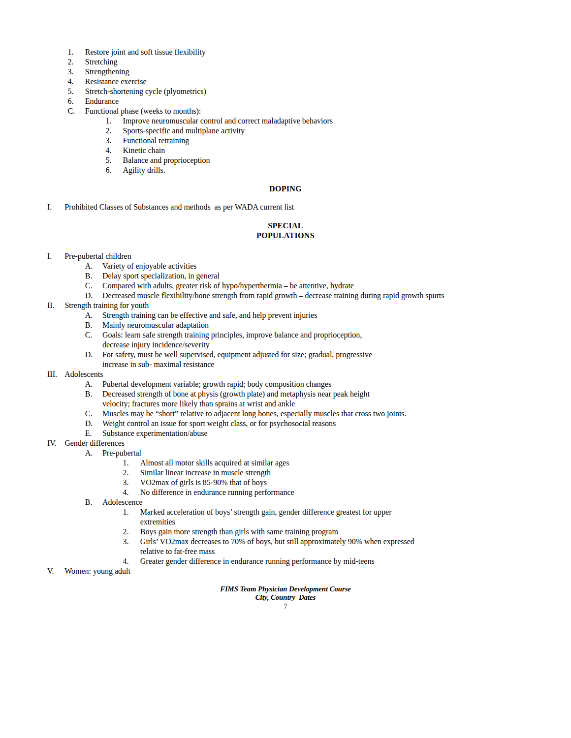1. Restore joint and soft tissue flexibility
2. Stretching
3. Strengthening
4. Resistance exercise
5. Stretch-shortening cycle (plyometrics)
6. Endurance
C. Functional phase (weeks to months):
1. Improve neuromuscular control and correct maladaptive behaviors
2. Sports-specific and multiplane activity
3. Functional retraining
4. Kinetic chain
5. Balance and proprioception
6. Agility drills.
DOPING
I. Prohibited Classes of Substances and methods as per WADA current list
SPECIAL
POPULATIONS
I. Pre-pubertal children
A. Variety of enjoyable activities
B. Delay sport specialization, in general
C. Compared with adults, greater risk of hypo/hyperthermia – be attentive, hydrate
D. Decreased muscle flexibility/bone strength from rapid growth – decrease training during rapid growth spurts
II. Strength training for youth
A. Strength training can be effective and safe, and help prevent injuries
B. Mainly neuromuscular adaptation
C. Goals: learn safe strength training principles, improve balance and proprioception, decrease injury incidence/severity
D. For safety, must be well supervised, equipment adjusted for size; gradual, progressive increase in sub- maximal resistance
III. Adolescents
A. Pubertal development variable; growth rapid; body composition changes
B. Decreased strength of bone at physis (growth plate) and metaphysis near peak height velocity; fractures more likely than sprains at wrist and ankle
C. Muscles may be “short” relative to adjacent long bones, especially muscles that cross two joints.
D. Weight control an issue for sport weight class, or for psychosocial reasons
E. Substance experimentation/abuse
IV. Gender differences
A. Pre-pubertal
1. Almost all motor skills acquired at similar ages
2. Similar linear increase in muscle strength
3. VO2max of girls is 85-90% that of boys
4. No difference in endurance running performance
B. Adolescence
1. Marked acceleration of boys’ strength gain, gender difference greatest for upper extremities
2. Boys gain more strength than girls with same training program
3. Girls’ VO2max decreases to 70% of boys, but still approximately 90% when expressed relative to fat-free mass
4. Greater gender difference in endurance running performance by mid-teens
V. Women: young adult
FIMS Team Physician Development Course
City, Country Dates
7